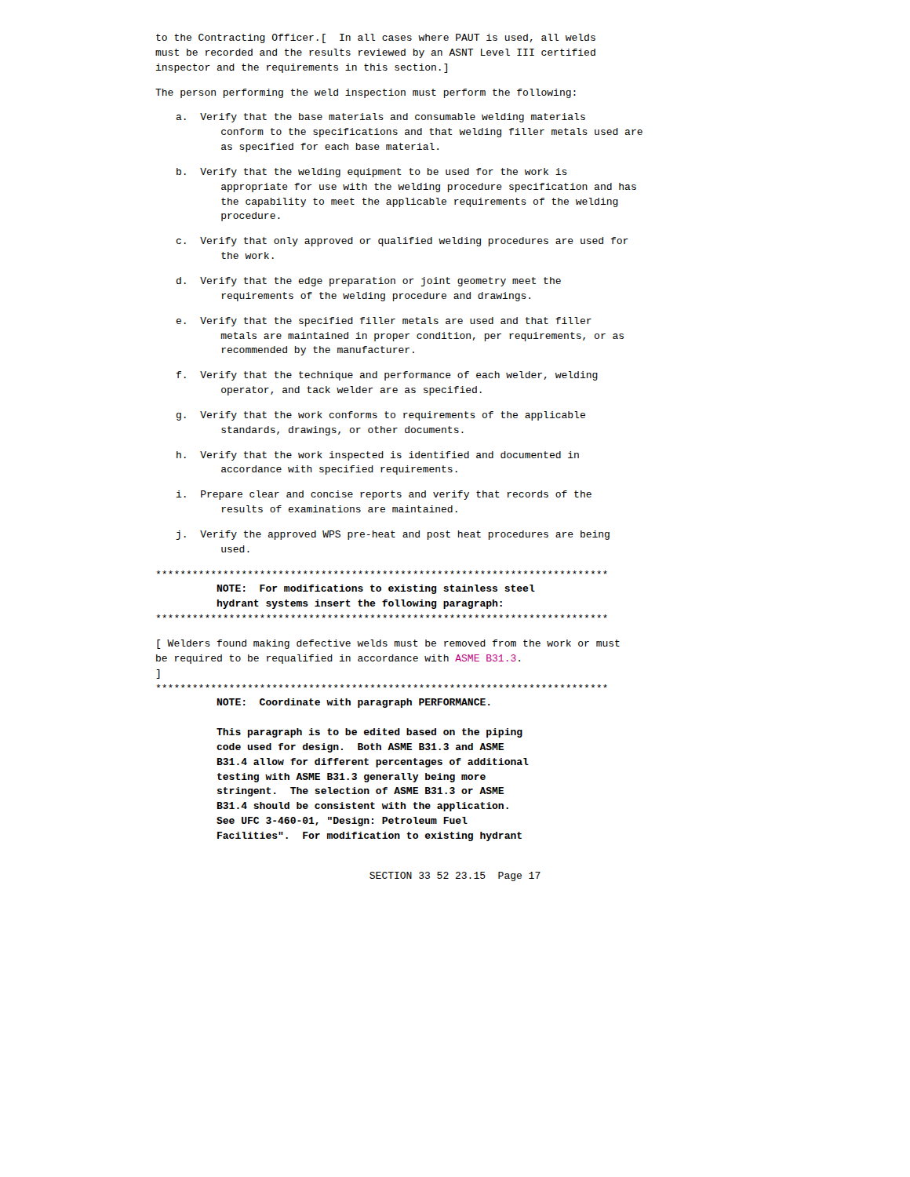to the Contracting Officer.[ In all cases where PAUT is used, all welds must be recorded and the results reviewed by an ASNT Level III certified inspector and the requirements in this section.]
The person performing the weld inspection must perform the following:
a. Verify that the base materials and consumable welding materials conform to the specifications and that welding filler metals used are as specified for each base material.
b. Verify that the welding equipment to be used for the work is appropriate for use with the welding procedure specification and has the capability to meet the applicable requirements of the welding procedure.
c. Verify that only approved or qualified welding procedures are used for the work.
d. Verify that the edge preparation or joint geometry meet the requirements of the welding procedure and drawings.
e. Verify that the specified filler metals are used and that filler metals are maintained in proper condition, per requirements, or as recommended by the manufacturer.
f. Verify that the technique and performance of each welder, welding operator, and tack welder are as specified.
g. Verify that the work conforms to requirements of the applicable standards, drawings, or other documents.
h. Verify that the work inspected is identified and documented in accordance with specified requirements.
i. Prepare clear and concise reports and verify that records of the results of examinations are maintained.
j. Verify the approved WPS pre-heat and post heat procedures are being used.
**************************************************************************
NOTE: For modifications to existing stainless steel hydrant systems insert the following paragraph:
**************************************************************************
[ Welders found making defective welds must be removed from the work or must be required to be requalified in accordance with ASME B31.3. ]
**************************************************************************
NOTE: Coordinate with paragraph PERFORMANCE. This paragraph is to be edited based on the piping code used for design. Both ASME B31.3 and ASME B31.4 allow for different percentages of additional testing with ASME B31.3 generally being more stringent. The selection of ASME B31.3 or ASME B31.4 should be consistent with the application. See UFC 3-460-01, "Design: Petroleum Fuel Facilities". For modification to existing hydrant
SECTION 33 52 23.15 Page 17